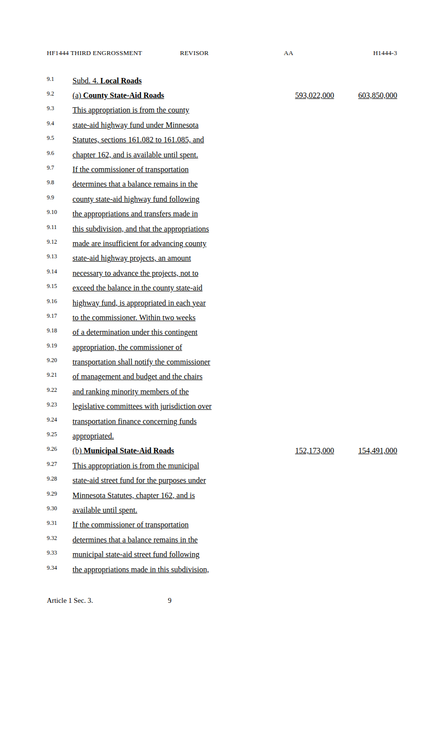HF1444 THIRD ENGROSSMENT REVISOR AA H1444-3
| 9.1 | Subd. 4. Local Roads | | |
| 9.2 | (a) County State-Aid Roads | 593,022,000 | 603,850,000 |
| 9.3 | This appropriation is from the county | | |
| 9.4 | state-aid highway fund under Minnesota | | |
| 9.5 | Statutes, sections 161.082 to 161.085, and | | |
| 9.6 | chapter 162, and is available until spent. | | |
| 9.7 | If the commissioner of transportation | | |
| 9.8 | determines that a balance remains in the | | |
| 9.9 | county state-aid highway fund following | | |
| 9.10 | the appropriations and transfers made in | | |
| 9.11 | this subdivision, and that the appropriations | | |
| 9.12 | made are insufficient for advancing county | | |
| 9.13 | state-aid highway projects, an amount | | |
| 9.14 | necessary to advance the projects, not to | | |
| 9.15 | exceed the balance in the county state-aid | | |
| 9.16 | highway fund, is appropriated in each year | | |
| 9.17 | to the commissioner. Within two weeks | | |
| 9.18 | of a determination under this contingent | | |
| 9.19 | appropriation, the commissioner of | | |
| 9.20 | transportation shall notify the commissioner | | |
| 9.21 | of management and budget and the chairs | | |
| 9.22 | and ranking minority members of the | | |
| 9.23 | legislative committees with jurisdiction over | | |
| 9.24 | transportation finance concerning funds | | |
| 9.25 | appropriated. | | |
| 9.26 | (b) Municipal State-Aid Roads | 152,173,000 | 154,491,000 |
| 9.27 | This appropriation is from the municipal | | |
| 9.28 | state-aid street fund for the purposes under | | |
| 9.29 | Minnesota Statutes, chapter 162, and is | | |
| 9.30 | available until spent. | | |
| 9.31 | If the commissioner of transportation | | |
| 9.32 | determines that a balance remains in the | | |
| 9.33 | municipal state-aid street fund following | | |
| 9.34 | the appropriations made in this subdivision, | | |
Article 1 Sec. 3.9